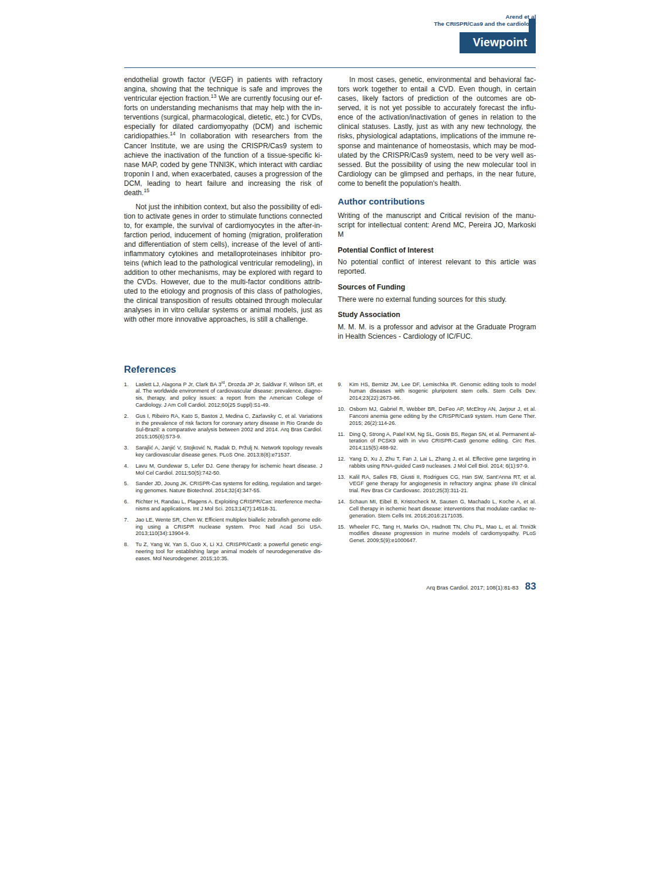Arend et al
The CRISPR/Cas9 and the cardiology
Viewpoint
endothelial growth factor (VEGF) in patients with refractory angina, showing that the technique is safe and improves the ventricular ejection fraction.13 We are currently focusing our efforts on understanding mechanisms that may help with the interventions (surgical, pharmacological, dietetic, etc.) for CVDs, especially for dilated cardiomyopathy (DCM) and ischemic caridiopathies.14 In collaboration with researchers from the Cancer Institute, we are using the CRISPR/Cas9 system to achieve the inactivation of the function of a tissue-specific kinase MAP, coded by gene TNNI3K, which interact with cardiac troponin I and, when exacerbated, causes a progression of the DCM, leading to heart failure and increasing the risk of death.15
Not just the inhibition context, but also the possibility of edition to activate genes in order to stimulate functions connected to, for example, the survival of cardiomyocytes in the after-infarction period, inducement of homing (migration, proliferation and differentiation of stem cells), increase of the level of anti-inflammatory cytokines and metalloproteinases inhibitor proteins (which lead to the pathological ventricular remodeling), in addition to other mechanisms, may be explored with regard to the CVDs. However, due to the multi-factor conditions attributed to the etiology and prognosis of this class of pathologies, the clinical transposition of results obtained through molecular analyses in in vitro cellular systems or animal models, just as with other more innovative approaches, is still a challenge.
In most cases, genetic, environmental and behavioral factors work together to entail a CVD. Even though, in certain cases, likely factors of prediction of the outcomes are observed, it is not yet possible to accurately forecast the influence of the activation/inactivation of genes in relation to the clinical statuses. Lastly, just as with any new technology, the risks, physiological adaptations, implications of the immune response and maintenance of homeostasis, which may be modulated by the CRISPR/Cas9 system, need to be very well assessed. But the possibility of using the new molecular tool in Cardiology can be glimpsed and perhaps, in the near future, come to benefit the population's health.
Author contributions
Writing of the manuscript and Critical revision of the manuscript for intellectual content: Arend MC, Pereira JO, Markoski M
Potential Conflict of Interest
No potential conflict of interest relevant to this article was reported.
Sources of Funding
There were no external funding sources for this study.
Study Association
M. M. M. is a professor and advisor at the Graduate Program in Health Sciences - Cardiology of IC/FUC.
References
Laslett LJ, Alagona P Jr, Clark BA 3rd, Drozda JP Jr, Saldivar F, Wilson SR, et al. The worldwide environment of cardiovascular disease: prevalence, diagnosis, therapy, and policy issues: a report from the American College of Cardiology. J Am Coll Cardiol. 2012;60(25 Suppl):S1-49.
Gus I, Ribeiro RA, Kato S, Bastos J, Medina C, Zazlavsky C, et al. Variations in the prevalence of risk factors for coronary artery disease in Rio Grande do Sul-Brazil: a comparative analysis between 2002 and 2014. Arq Bras Cardiol. 2015;105(6):573-9.
Sarajlić A, Janjić V, Stojković N, Radak D, Pržulj N. Network topology reveals key cardiovascular disease genes. PLoS One. 2013;8(8):e71537.
Lavu M, Gundewar S, Lefer DJ. Gene therapy for ischemic heart disease. J Mol Cel Cardiol. 2011;50(5):742-50.
Sander JD, Joung JK. CRISPR-Cas systems for editing, regulation and targeting genomes. Nature Biotechnol. 2014;32(4):347-55.
Richter H, Randau L, Plagens A. Exploiting CRISPR/Cas: interference mechanisms and applications. Int J Mol Sci. 2013;14(7):14518-31.
Jao LE, Wente SR, Chen W. Efficient multiplex biallelic zebrafish genome editing using a CRISPR nuclease system. Proc Natl Acad Sci USA. 2013;110(34):13904-9.
Tu Z, Yang W, Yan S, Guo X, Li XJ. CRISPR/Cas9: a powerful genetic engineering tool for establishing large animal models of neurodegenerative diseases. Mol Neurodegener. 2015;10:35.
Kim HS, Bernitz JM, Lee DF, Lemischka IR. Genomic editing tools to model human diseases with isogenic pluripotent stem cells. Stem Cells Dev. 2014;23(22):2673-86.
Osborn MJ, Gabriel R, Webber BR, DeFeo AP, McElroy AN, Jarjour J, et al. Fanconi anemia gene editing by the CRISPR/Cas9 system. Hum Gene Ther. 2015; 26(2):114-26.
Ding Q, Strong A, Patel KM, Ng SL, Gosis BS, Regan SN, et al. Permanent alteration of PCSK9 with in vivo CRISPR-Cas9 genome editing. Circ Res. 2014;115(5):488-92.
Yang D, Xu J, Zhu T, Fan J, Lai L, Zhang J, et al. Effective gene targeting in rabbits using RNA-guided Cas9 nucleases. J Mol Cell Biol. 2014; 6(1):97-9.
Kalil RA, Salles FB, Giusti II, Rodrigues CG, Han SW, Sant'Anna RT, et al. VEGF gene therapy for angiogenesis in refractory angina: phase I/II clinical trial. Rev Bras Cir Cardiovasc. 2010;25(3):311-21.
Schaun MI, Eibel B, Kristocheck M, Sausen G, Machado L, Koche A, et al. Cell therapy in ischemic heart disease: interventions that modulate cardiac regeneration. Stem Cells Int. 2016;2016:2171035.
Wheeler FC, Tang H, Marks OA, Hadnott TN, Chu PL, Mao L, et al. Tnni3k modifies disease progression in murine models of cardiomyopathy. PLoS Genet. 2009;5(9):e1000647.
Arq Bras Cardiol. 2017; 108(1):81-83
83